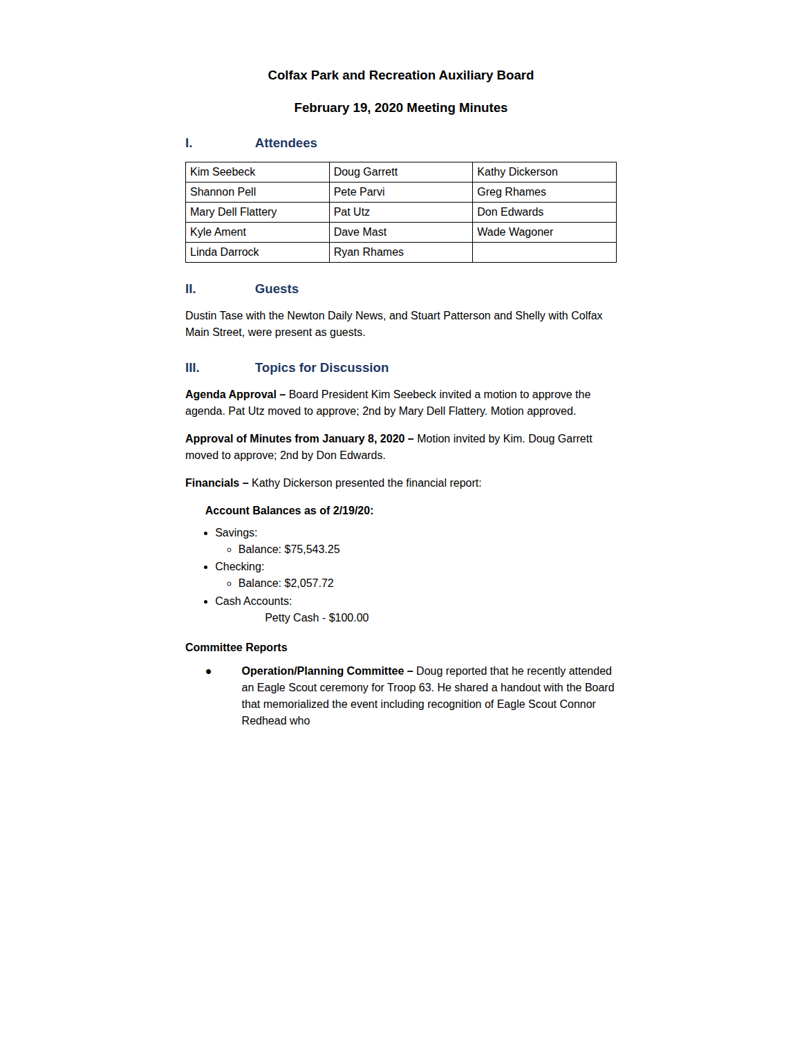Colfax Park and Recreation Auxiliary Board February 19, 2020 Meeting Minutes
I. Attendees
| Kim Seebeck | Doug Garrett | Kathy Dickerson |
| Shannon Pell | Pete Parvi | Greg Rhames |
| Mary Dell Flattery | Pat Utz | Don Edwards |
| Kyle Ament | Dave Mast | Wade Wagoner |
| Linda Darrock | Ryan Rhames | |
II. Guests
Dustin Tase with the Newton Daily News, and Stuart Patterson and Shelly with Colfax Main Street, were present as guests.
III. Topics for Discussion
Agenda Approval – Board President Kim Seebeck invited a motion to approve the agenda. Pat Utz moved to approve; 2nd by Mary Dell Flattery. Motion approved.
Approval of Minutes from January 8, 2020 – Motion invited by Kim. Doug Garrett moved to approve; 2nd by Don Edwards.
Financials – Kathy Dickerson presented the financial report:
Account Balances as of 2/19/20:
Savings:
Balance: $75,543.25
Checking:
Balance: $2,057.72
Cash Accounts:
Petty Cash - $100.00
Committee Reports
●Operation/Planning Committee – Doug reported that he recently attended an Eagle Scout ceremony for Troop 63. He shared a handout with the Board that memorialized the event including recognition of Eagle Scout Connor Redhead who